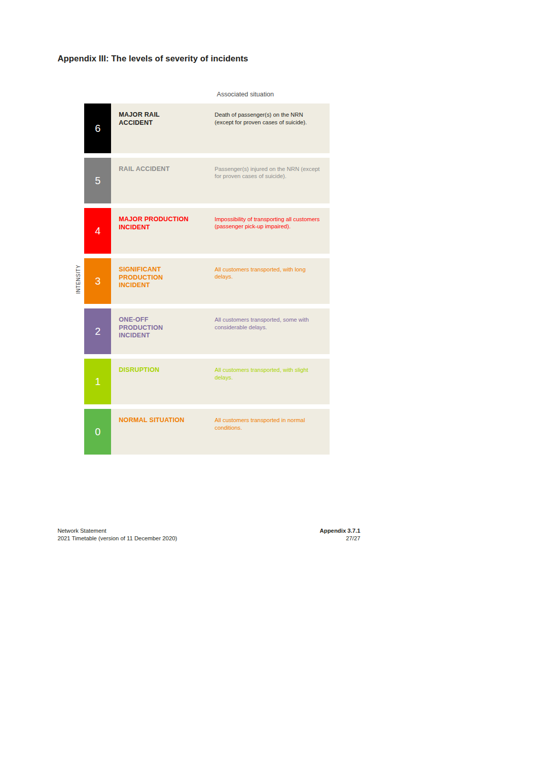Appendix III: The levels of severity of incidents
Associated situation
INTENSITY
| 6 | MAJOR RAIL ACCIDENT | Death of passenger(s) on the NRN (except for proven cases of suicide). |
| 5 | RAIL ACCIDENT | Passenger(s) injured on the NRN (except for proven cases of suicide). |
| 4 | MAJOR PRODUCTION INCIDENT | Impossibility of transporting all customers (passenger pick-up impaired). |
| 3 | SIGNIFICANT PRODUCTION INCIDENT | All customers transported, with long delays. |
| 2 | ONE-OFF PRODUCTION INCIDENT | All customers transported, some with considerable delays. |
| 1 | DISRUPTION | All customers transported, with slight delays. |
| 0 | NORMAL SITUATION | All customers transported in normal conditions. |
Network Statement
2021 Timetable (version of 11 December 2020)
Appendix 3.7.1
27/27